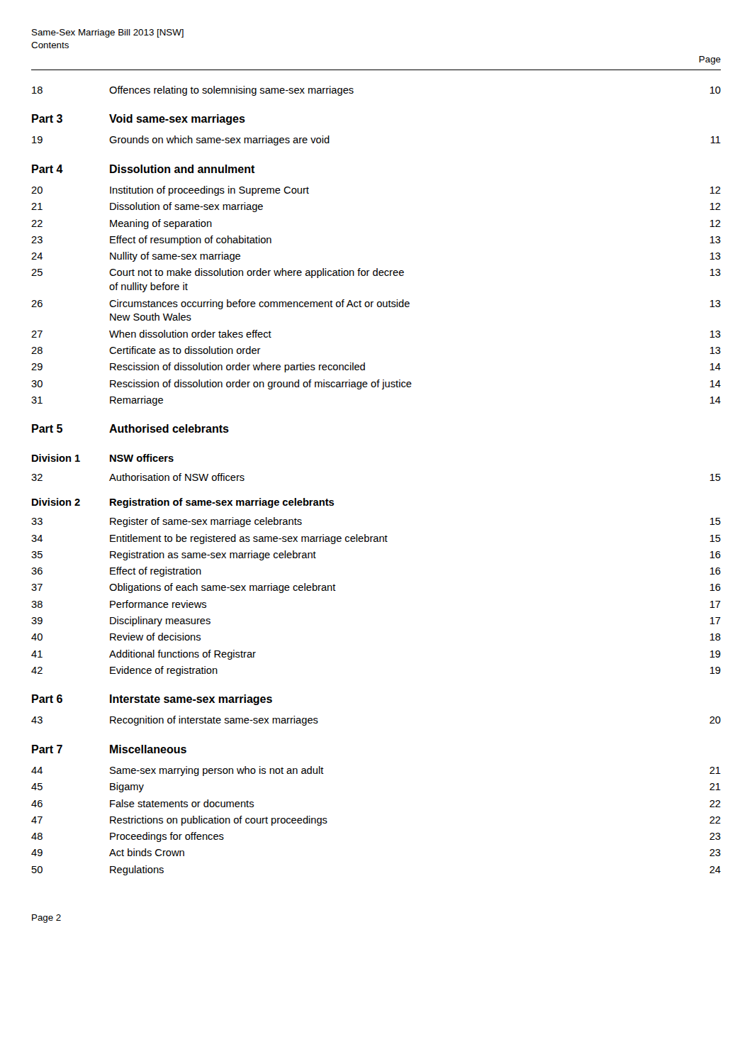Same-Sex Marriage Bill 2013 [NSW] Contents
Page
| 18 | Offences relating to solemnising same-sex marriages | 10 |
| Part 3 | Void same-sex marriages |
| 19 | Grounds on which same-sex marriages are void | 11 |
| Part 4 | Dissolution and annulment |
| 20 | Institution of proceedings in Supreme Court | 12 |
| 21 | Dissolution of same-sex marriage | 12 |
| 22 | Meaning of separation | 12 |
| 23 | Effect of resumption of cohabitation | 13 |
| 24 | Nullity of same-sex marriage | 13 |
| 25 | Court not to make dissolution order where application for decree of nullity before it | 13 |
| 26 | Circumstances occurring before commencement of Act or outside New South Wales | 13 |
| 27 | When dissolution order takes effect | 13 |
| 28 | Certificate as to dissolution order | 13 |
| 29 | Rescission of dissolution order where parties reconciled | 14 |
| 30 | Rescission of dissolution order on ground of miscarriage of justice | 14 |
| 31 | Remarriage | 14 |
| Part 5 | Authorised celebrants |
| Division 1 | NSW officers |
| 32 | Authorisation of NSW officers | 15 |
| Division 2 | Registration of same-sex marriage celebrants |
| 33 | Register of same-sex marriage celebrants | 15 |
| 34 | Entitlement to be registered as same-sex marriage celebrant | 15 |
| 35 | Registration as same-sex marriage celebrant | 16 |
| 36 | Effect of registration | 16 |
| 37 | Obligations of each same-sex marriage celebrant | 16 |
| 38 | Performance reviews | 17 |
| 39 | Disciplinary measures | 17 |
| 40 | Review of decisions | 18 |
| 41 | Additional functions of Registrar | 19 |
| 42 | Evidence of registration | 19 |
| Part 6 | Interstate same-sex marriages |
| 43 | Recognition of interstate same-sex marriages | 20 |
| Part 7 | Miscellaneous |
| 44 | Same-sex marrying person who is not an adult | 21 |
| 45 | Bigamy | 21 |
| 46 | False statements or documents | 22 |
| 47 | Restrictions on publication of court proceedings | 22 |
| 48 | Proceedings for offences | 23 |
| 49 | Act binds Crown | 23 |
| 50 | Regulations | 24 |
Page 2